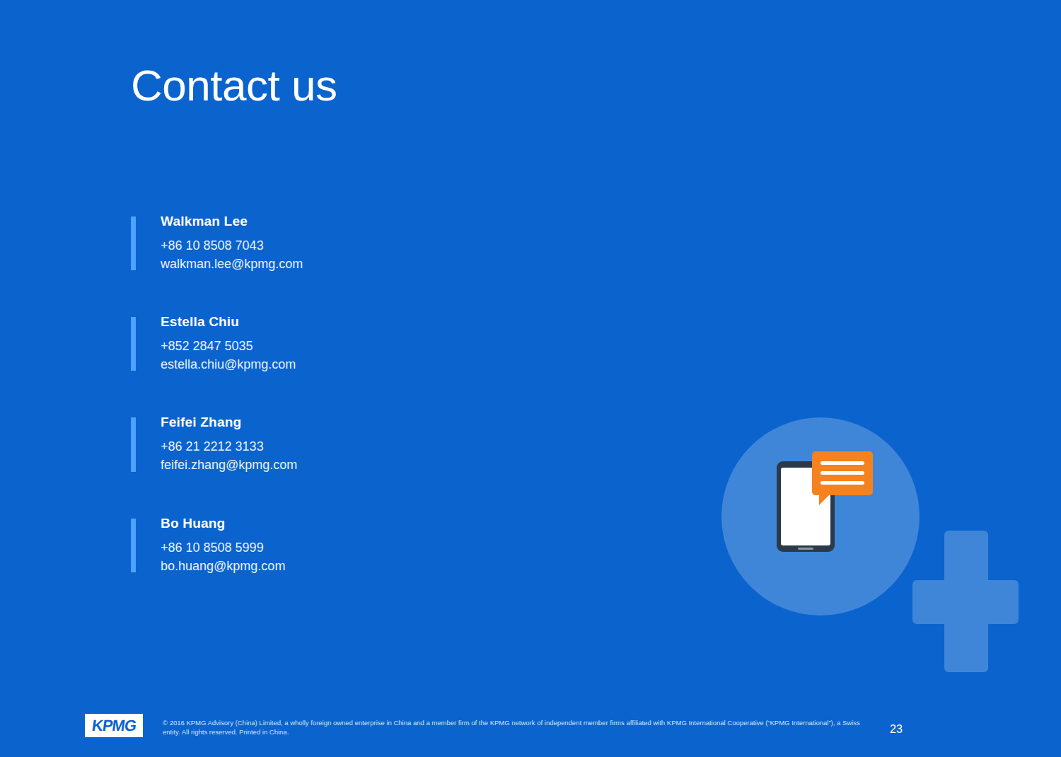Contact us
Walkman Lee
+86 10 8508 7043
walkman.lee@kpmg.com
Estella Chiu
+852 2847 5035
estella.chiu@kpmg.com
Feifei Zhang
+86 21 2212 3133
feifei.zhang@kpmg.com
Bo Huang
+86 10 8508 5999
bo.huang@kpmg.com
KPMG
© 2016 KPMG Advisory (China) Limited, a wholly foreign owned enterprise in China and a member firm of the KPMG network of independent member firms affiliated with KPMG International Cooperative (“KPMG International”), a Swiss entity. All rights reserved. Printed in China.
23